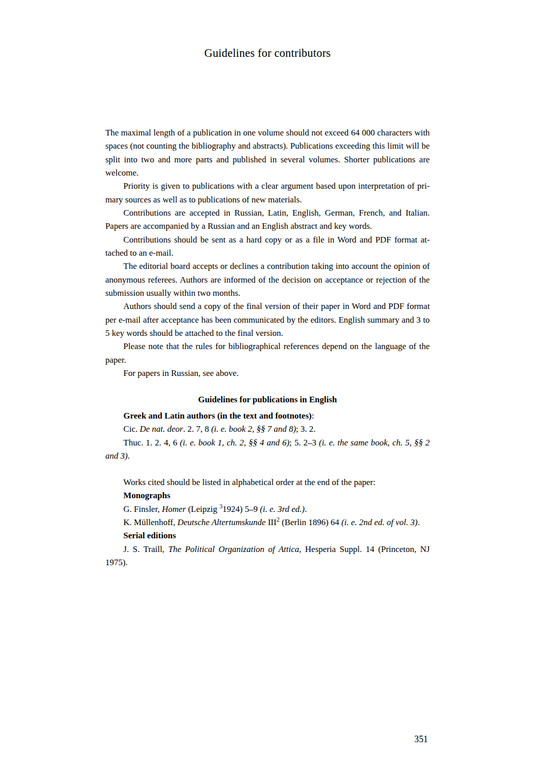Guidelines for contributors
The maximal length of a publication in one volume should not exceed 64 000 characters with spaces (not counting the bibliography and abstracts). Publications exceeding this limit will be split into two and more parts and published in several volumes. Shorter publications are welcome.
Priority is given to publications with a clear argument based upon interpretation of primary sources as well as to publications of new materials.
Contributions are accepted in Russian, Latin, English, German, French, and Italian. Papers are accompanied by a Russian and an English abstract and key words.
Contributions should be sent as a hard copy or as a file in Word and PDF format attached to an e-mail.
The editorial board accepts or declines a contribution taking into account the opinion of anonymous referees. Authors are informed of the decision on acceptance or rejection of the submission usually within two months.
Authors should send a copy of the final version of their paper in Word and PDF format per e-mail after acceptance has been communicated by the editors. English summary and 3 to 5 key words should be attached to the final version.
Please note that the rules for bibliographical references depend on the language of the paper.
For papers in Russian, see above.
Guidelines for publications in English
Greek and Latin authors (in the text and footnotes):
Cic. De nat. deor. 2. 7, 8 (i. e. book 2, §§ 7 and 8); 3. 2.
Thuc. 1. 2. 4, 6 (i. e. book 1, ch. 2, §§ 4 and 6); 5. 2–3 (i. e. the same book, ch. 5, §§ 2 and 3).
Works cited should be listed in alphabetical order at the end of the paper:
Monographs
G. Finsler, Homer (Leipzig 31924) 5–9 (i. e. 3rd ed.).
K. Müllenhoff, Deutsche Altertumskunde III2 (Berlin 1896) 64 (i. e. 2nd ed. of vol. 3).
Serial editions
J. S. Traill, The Political Organization of Attica, Hesperia Suppl. 14 (Princeton, NJ 1975).
351